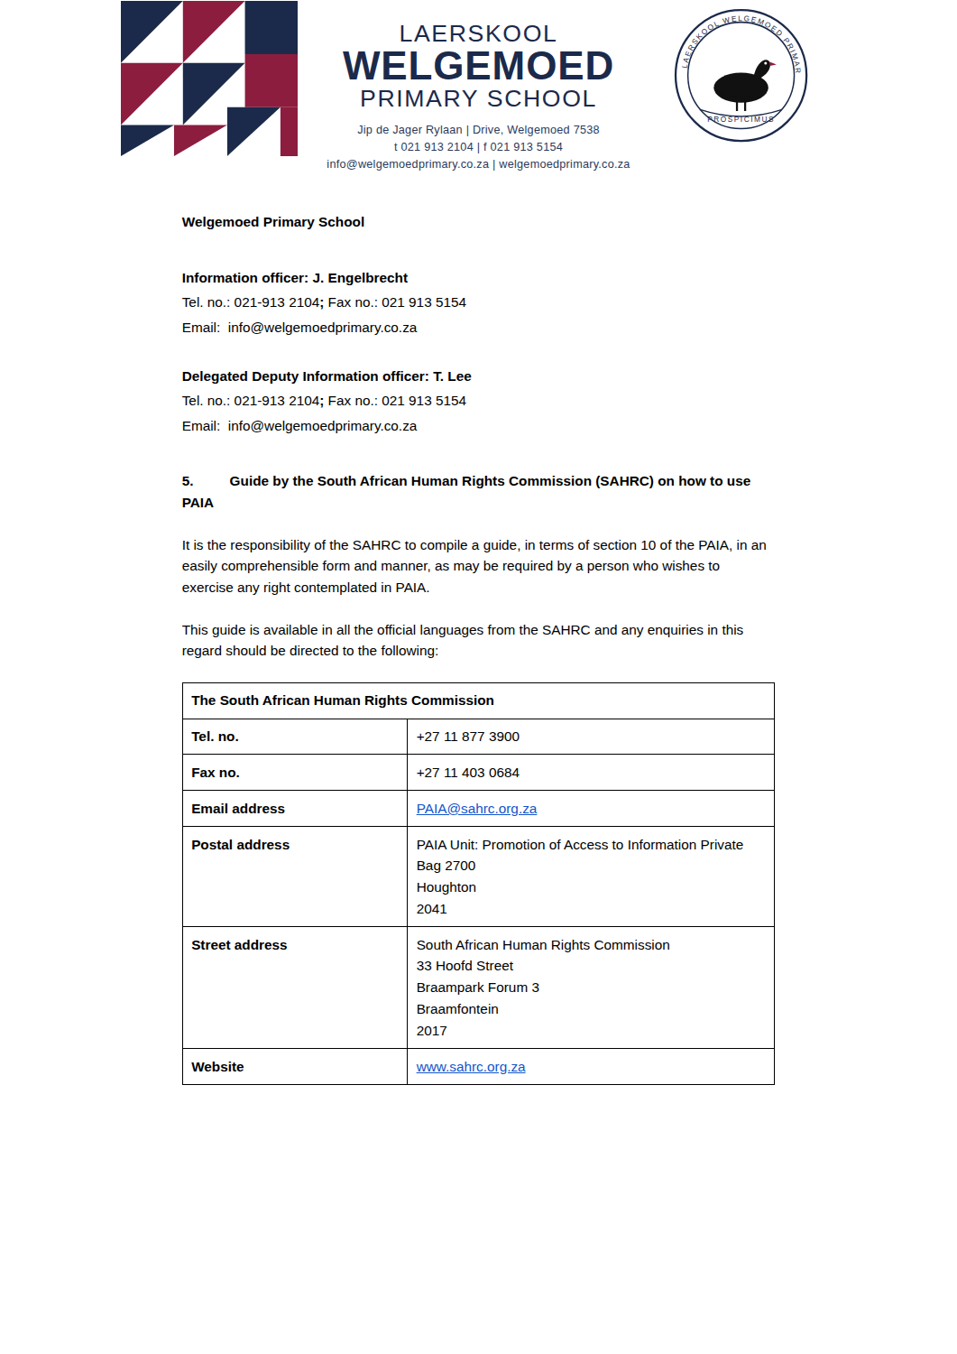LAERSKOOL
WELGEMOED
PRIMARY SCHOOL
Jip de Jager Rylaan | Drive, Welgemoed 7538
t 021 913 2104 | f 021 913 5154
info@welgemoedprimary.co.za | welgemoedprimary.co.za
LAERSKOOL WELGEMOED PRIMARY SCHOOL PROSPICIMUS
Welgemoed Primary School
Information officer: J. Engelbrecht
Tel. no.: 021-913 2104; Fax no.: 021 913 5154
Email: info@welgemoedprimary.co.za
Delegated Deputy Information officer: T. Lee
Tel. no.: 021-913 2104; Fax no.: 021 913 5154
Email: info@welgemoedprimary.co.za
5. Guide by the South African Human Rights Commission (SAHRC) on how to use PAIA
It is the responsibility of the SAHRC to compile a guide, in terms of section 10 of the PAIA, in an easily comprehensible form and manner, as may be required by a person who wishes to exercise any right contemplated in PAIA.
This guide is available in all the official languages from the SAHRC and any enquiries in this regard should be directed to the following:
| The South African Human Rights Commission |
| --- |
| Tel. no. | +27 11 877 3900 |
| Fax no. | +27 11 403 0684 |
| Email address | PAIA@sahrc.org.za |
| Postal address | PAIA Unit: Promotion of Access to Information Private Bag 2700 Houghton 2041 |
| Street address | South African Human Rights Commission 33 Hoofd Street Braampark Forum 3 Braamfontein 2017 |
| Website | www.sahrc.org.za |